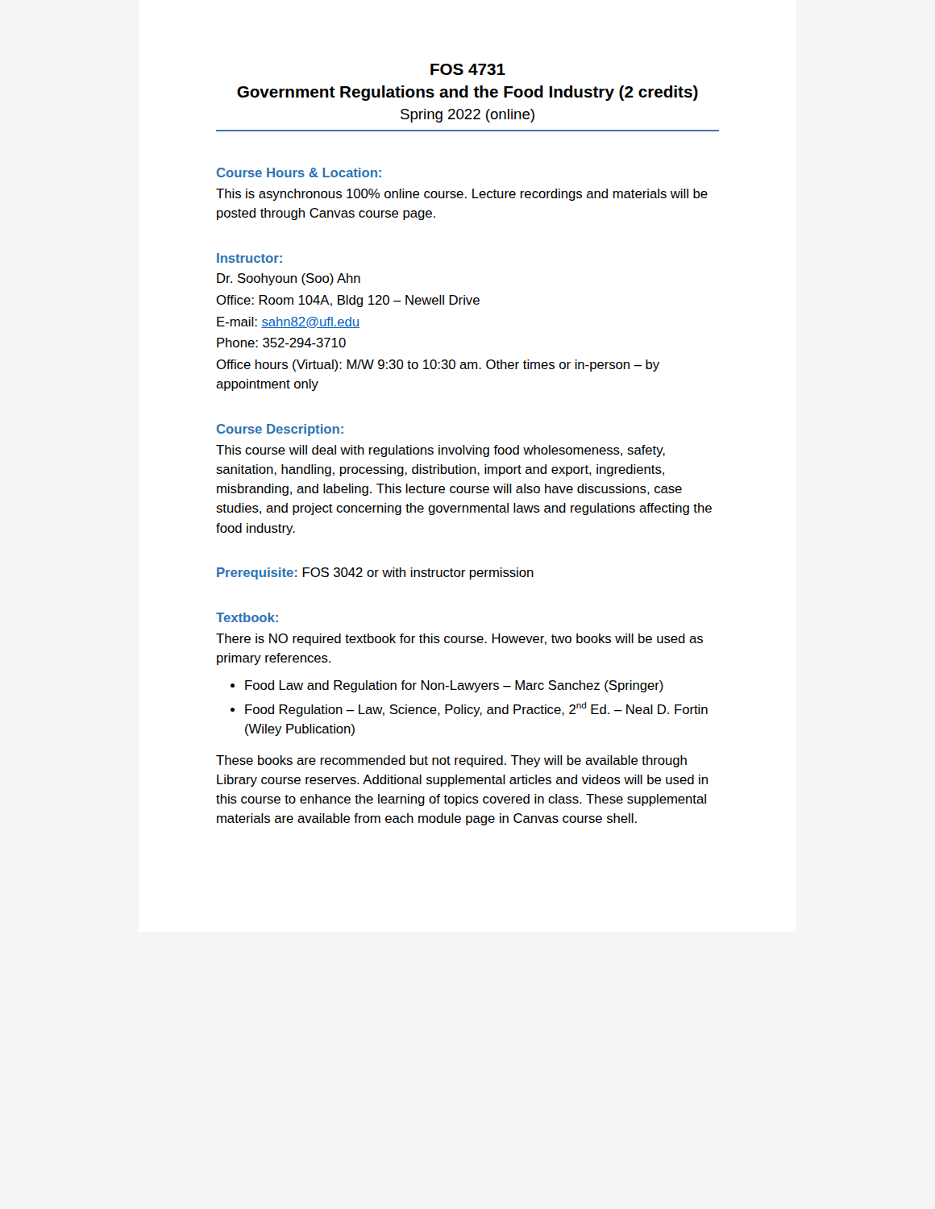FOS 4731 Government Regulations and the Food Industry (2 credits)
Spring 2022 (online)
Course Hours & Location:
This is asynchronous 100% online course. Lecture recordings and materials will be posted through Canvas course page.
Instructor:
Dr. Soohyoun (Soo) Ahn
Office: Room 104A, Bldg 120 – Newell Drive
E-mail: sahn82@ufl.edu
Phone: 352-294-3710
Office hours (Virtual): M/W 9:30 to 10:30 am. Other times or in-person – by appointment only
Course Description:
This course will deal with regulations involving food wholesomeness, safety, sanitation, handling, processing, distribution, import and export, ingredients, misbranding, and labeling. This lecture course will also have discussions, case studies, and project concerning the governmental laws and regulations affecting the food industry.
Prerequisite: FOS 3042 or with instructor permission
Textbook:
There is NO required textbook for this course. However, two books will be used as primary references.
Food Law and Regulation for Non-Lawyers – Marc Sanchez (Springer)
Food Regulation – Law, Science, Policy, and Practice, 2nd Ed. – Neal D. Fortin (Wiley Publication)
These books are recommended but not required. They will be available through Library course reserves. Additional supplemental articles and videos will be used in this course to enhance the learning of topics covered in class. These supplemental materials are available from each module page in Canvas course shell.